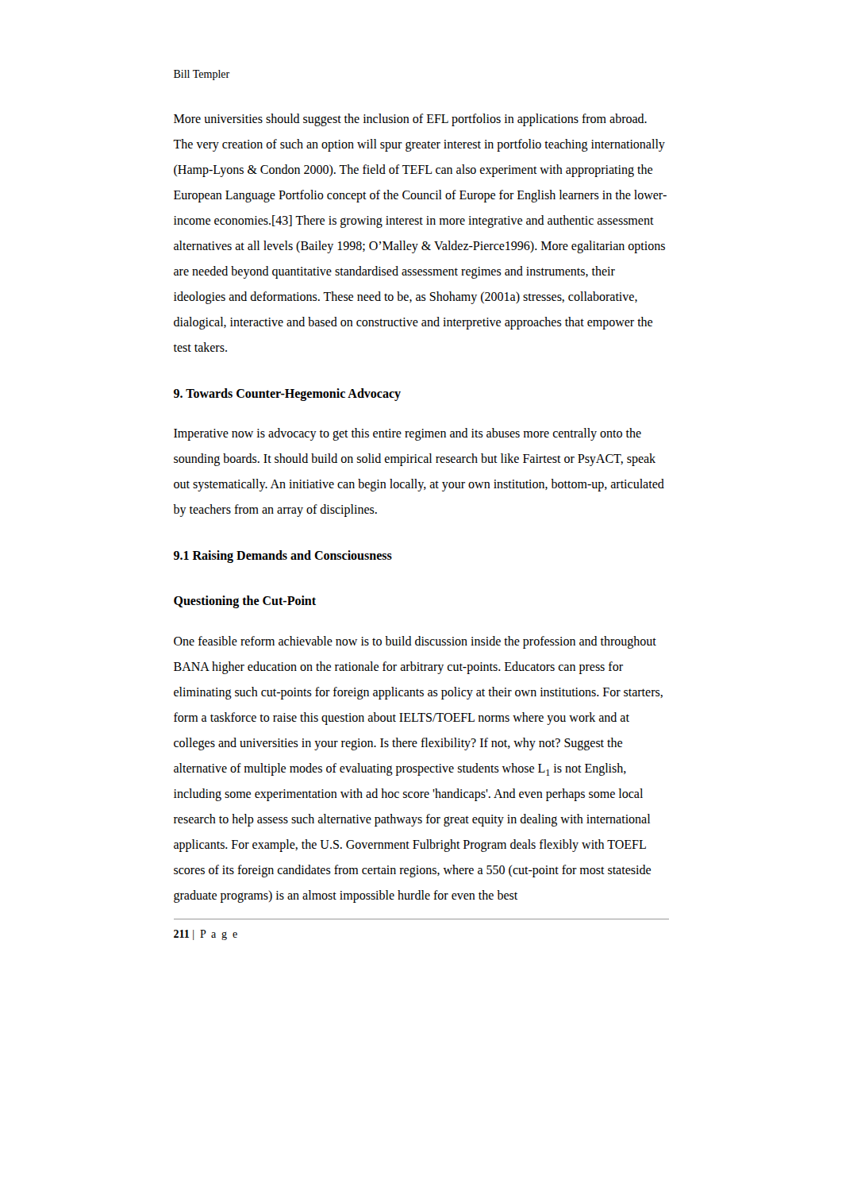Bill Templer
More universities should suggest the inclusion of EFL portfolios in applications from abroad. The very creation of such an option will spur greater interest in portfolio teaching internationally (Hamp-Lyons & Condon 2000). The field of TEFL can also experiment with appropriating the European Language Portfolio concept of the Council of Europe for English learners in the lower-income economies.[43] There is growing interest in more integrative and authentic assessment alternatives at all levels (Bailey 1998; O’Malley & Valdez-Pierce1996). More egalitarian options are needed beyond quantitative standardised assessment regimes and instruments, their ideologies and deformations. These need to be, as Shohamy (2001a) stresses, collaborative, dialogical, interactive and based on constructive and interpretive approaches that empower the test takers.
9. Towards Counter-Hegemonic Advocacy
Imperative now is advocacy to get this entire regimen and its abuses more centrally onto the sounding boards. It should build on solid empirical research but like Fairtest or PsyACT, speak out systematically. An initiative can begin locally, at your own institution, bottom-up, articulated by teachers from an array of disciplines.
9.1 Raising Demands and Consciousness
Questioning the Cut-Point
One feasible reform achievable now is to build discussion inside the profession and throughout BANA higher education on the rationale for arbitrary cut-points. Educators can press for eliminating such cut-points for foreign applicants as policy at their own institutions. For starters, form a taskforce to raise this question about IELTS/TOEFL norms where you work and at colleges and universities in your region. Is there flexibility? If not, why not? Suggest the alternative of multiple modes of evaluating prospective students whose L1 is not English, including some experimentation with ad hoc score 'handicaps'. And even perhaps some local research to help assess such alternative pathways for great equity in dealing with international applicants. For example, the U.S. Government Fulbright Program deals flexibly with TOEFL scores of its foreign candidates from certain regions, where a 550 (cut-point for most stateside graduate programs) is an almost impossible hurdle for even the best
211 | P a g e